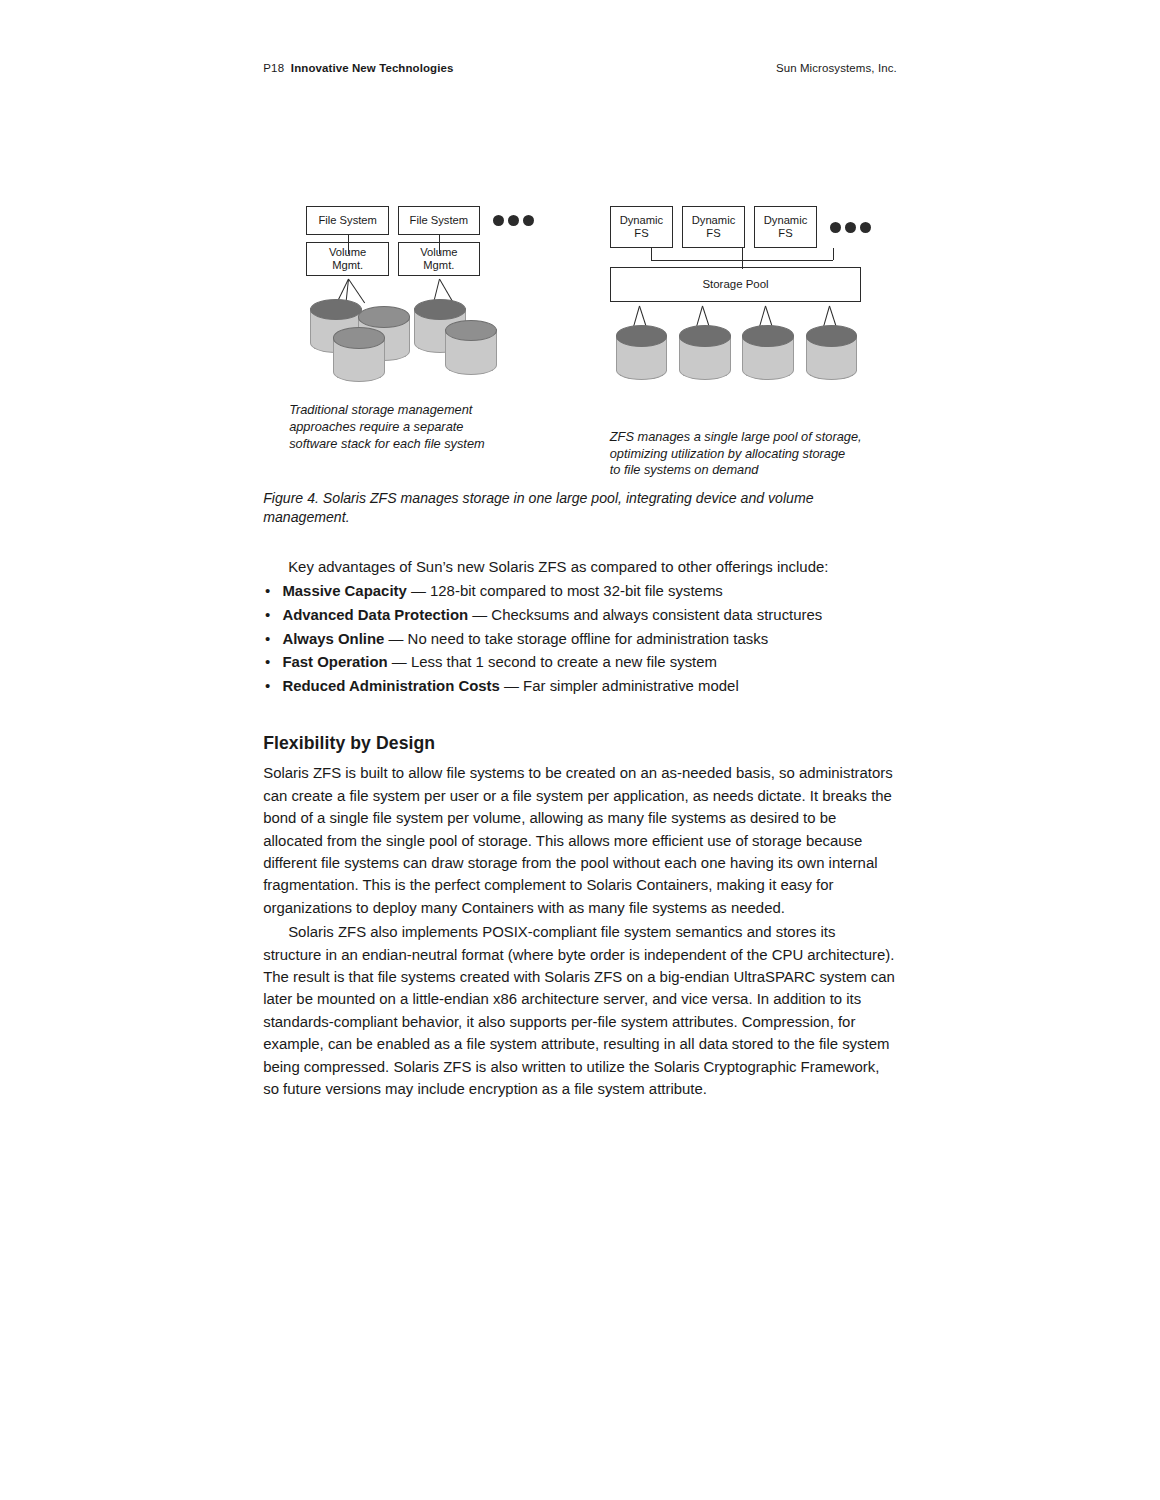P18 Innovative New Technologies
Sun Microsystems, Inc.
File System
File System
Volume
Mgmt.
Volume
Mgmt.
Traditional storage management
approaches require a separate
software stack for each file system
Dynamic FS
Dynamic FS
Dynamic FS
Storage Pool
ZFS manages a single large pool of storage,
optimizing utilization by allocating storage
to file systems on demand
Figure 4. Solaris ZFS manages storage in one large pool, integrating device and volume management.
Key advantages of Sun’s new Solaris ZFS as compared to other offerings include:
Massive Capacity — 128-bit compared to most 32-bit file systems
Advanced Data Protection — Checksums and always consistent data structures
Always Online — No need to take storage offline for administration tasks
Fast Operation — Less that 1 second to create a new file system
Reduced Administration Costs — Far simpler administrative model
Flexibility by Design
Solaris ZFS is built to allow file systems to be created on an as-needed basis, so administrators can create a file system per user or a file system per application, as needs dictate. It breaks the bond of a single file system per volume, allowing as many file systems as desired to be allocated from the single pool of storage. This allows more efficient use of storage because different file systems can draw storage from the pool without each one having its own internal fragmentation. This is the perfect complement to Solaris Containers, making it easy for organizations to deploy many Containers with as many file systems as needed.
Solaris ZFS also implements POSIX-compliant file system semantics and stores its structure in an endian-neutral format (where byte order is independent of the CPU architecture). The result is that file systems created with Solaris ZFS on a big-endian UltraSPARC system can later be mounted on a little-endian x86 architecture server, and vice versa. In addition to its standards-compliant behavior, it also supports per-file system attributes. Compression, for example, can be enabled as a file system attribute, resulting in all data stored to the file system being compressed. Solaris ZFS is also written to utilize the Solaris Cryptographic Framework, so future versions may include encryption as a file system attribute.